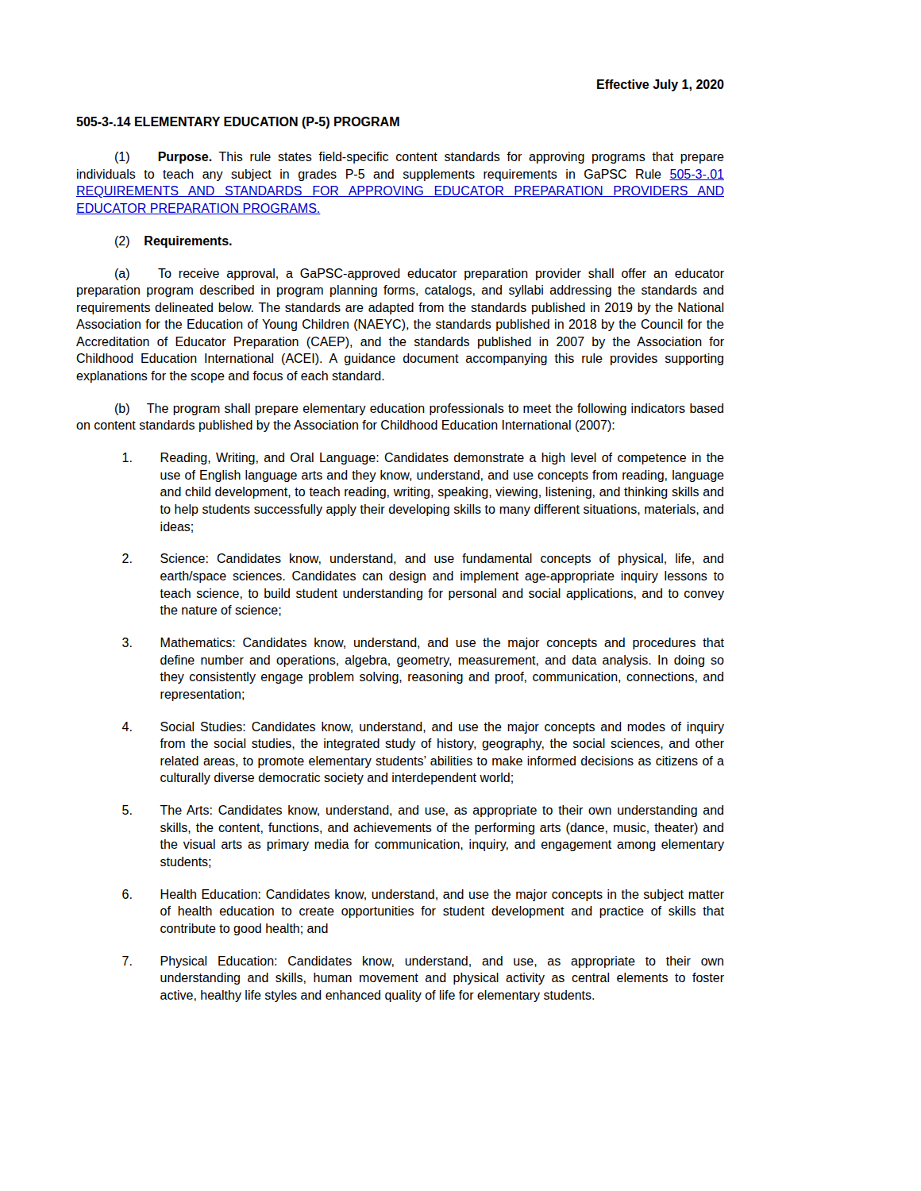Effective July 1, 2020
505-3-.14 ELEMENTARY EDUCATION (P-5) PROGRAM
(1) Purpose. This rule states field-specific content standards for approving programs that prepare individuals to teach any subject in grades P-5 and supplements requirements in GaPSC Rule 505-3-.01 REQUIREMENTS AND STANDARDS FOR APPROVING EDUCATOR PREPARATION PROVIDERS AND EDUCATOR PREPARATION PROGRAMS.
(2) Requirements.
(a) To receive approval, a GaPSC-approved educator preparation provider shall offer an educator preparation program described in program planning forms, catalogs, and syllabi addressing the standards and requirements delineated below. The standards are adapted from the standards published in 2019 by the National Association for the Education of Young Children (NAEYC), the standards published in 2018 by the Council for the Accreditation of Educator Preparation (CAEP), and the standards published in 2007 by the Association for Childhood Education International (ACEI). A guidance document accompanying this rule provides supporting explanations for the scope and focus of each standard.
(b) The program shall prepare elementary education professionals to meet the following indicators based on content standards published by the Association for Childhood Education International (2007):
1. Reading, Writing, and Oral Language: Candidates demonstrate a high level of competence in the use of English language arts and they know, understand, and use concepts from reading, language and child development, to teach reading, writing, speaking, viewing, listening, and thinking skills and to help students successfully apply their developing skills to many different situations, materials, and ideas;
2. Science: Candidates know, understand, and use fundamental concepts of physical, life, and earth/space sciences. Candidates can design and implement age-appropriate inquiry lessons to teach science, to build student understanding for personal and social applications, and to convey the nature of science;
3. Mathematics: Candidates know, understand, and use the major concepts and procedures that define number and operations, algebra, geometry, measurement, and data analysis. In doing so they consistently engage problem solving, reasoning and proof, communication, connections, and representation;
4. Social Studies: Candidates know, understand, and use the major concepts and modes of inquiry from the social studies, the integrated study of history, geography, the social sciences, and other related areas, to promote elementary students’ abilities to make informed decisions as citizens of a culturally diverse democratic society and interdependent world;
5. The Arts: Candidates know, understand, and use, as appropriate to their own understanding and skills, the content, functions, and achievements of the performing arts (dance, music, theater) and the visual arts as primary media for communication, inquiry, and engagement among elementary students;
6. Health Education: Candidates know, understand, and use the major concepts in the subject matter of health education to create opportunities for student development and practice of skills that contribute to good health; and
7. Physical Education: Candidates know, understand, and use, as appropriate to their own understanding and skills, human movement and physical activity as central elements to foster active, healthy life styles and enhanced quality of life for elementary students.